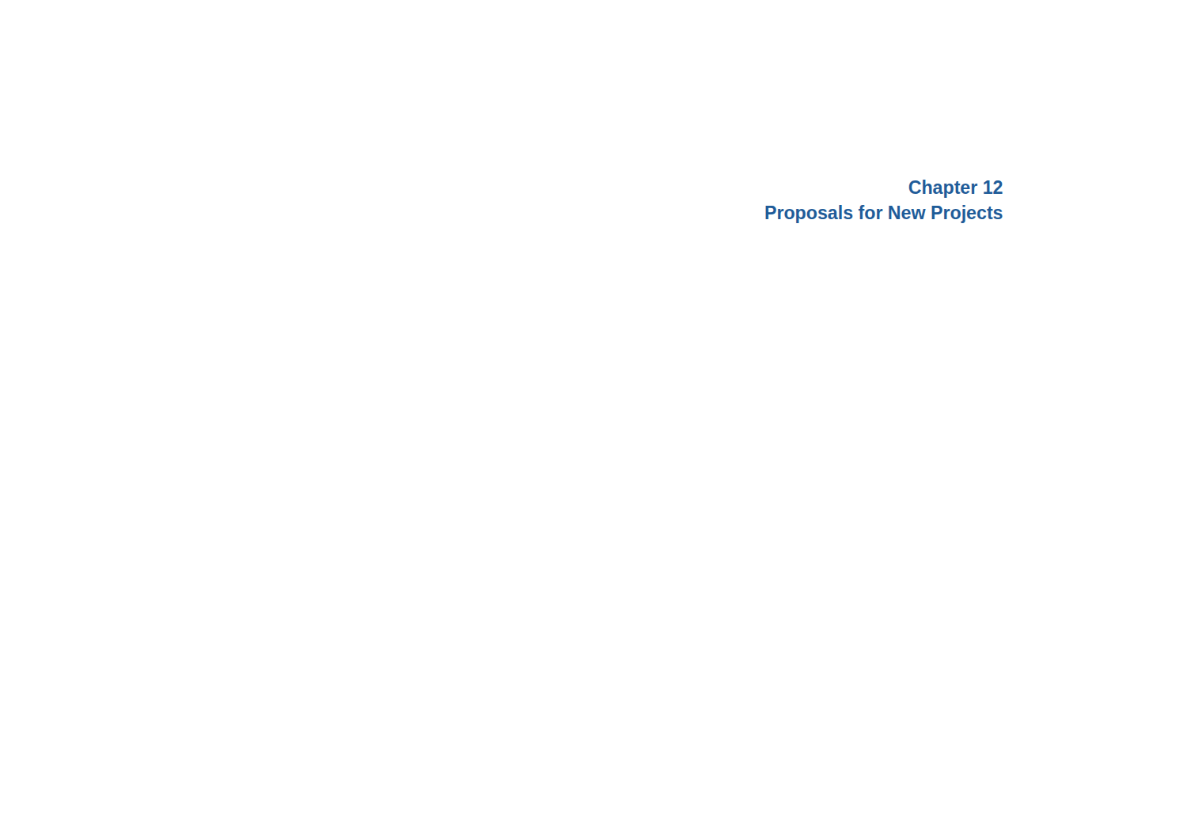Chapter 12 Proposals for New Projects